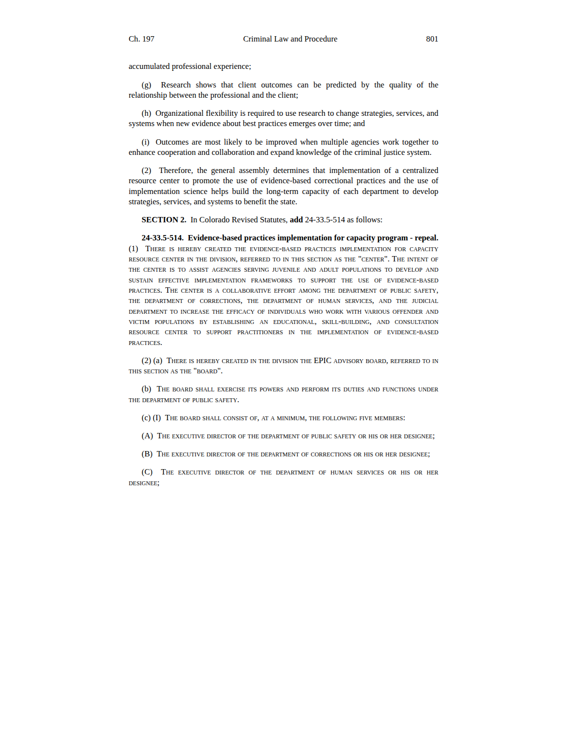Ch. 197
Criminal Law and Procedure
801
accumulated professional experience;
(g) Research shows that client outcomes can be predicted by the quality of the relationship between the professional and the client;
(h) Organizational flexibility is required to use research to change strategies, services, and systems when new evidence about best practices emerges over time; and
(i) Outcomes are most likely to be improved when multiple agencies work together to enhance cooperation and collaboration and expand knowledge of the criminal justice system.
(2) Therefore, the general assembly determines that implementation of a centralized resource center to promote the use of evidence-based correctional practices and the use of implementation science helps build the long-term capacity of each department to develop strategies, services, and systems to benefit the state.
SECTION 2. In Colorado Revised Statutes, add 24-33.5-514 as follows:
24-33.5-514. Evidence-based practices implementation for capacity program - repeal. (1) There is hereby created the evidence-based practices implementation for capacity resource center in the division, referred to in this section as the "center". The intent of the center is to assist agencies serving juvenile and adult populations to develop and sustain effective implementation frameworks to support the use of evidence-based practices. The center is a collaborative effort among the department of public safety, the department of corrections, the department of human services, and the judicial department to increase the efficacy of individuals who work with various offender and victim populations by establishing an educational, skill-building, and consultation resource center to support practitioners in the implementation of evidence-based practices.
(2) (a) There is hereby created in the division the EPIC advisory board, referred to in this section as the "board".
(b) The board shall exercise its powers and perform its duties and functions under the department of public safety.
(c) (I) The board shall consist of, at a minimum, the following five members:
(A) The executive director of the department of public safety or his or her designee;
(B) The executive director of the department of corrections or his or her designee;
(C) The executive director of the department of human services or his or her designee;